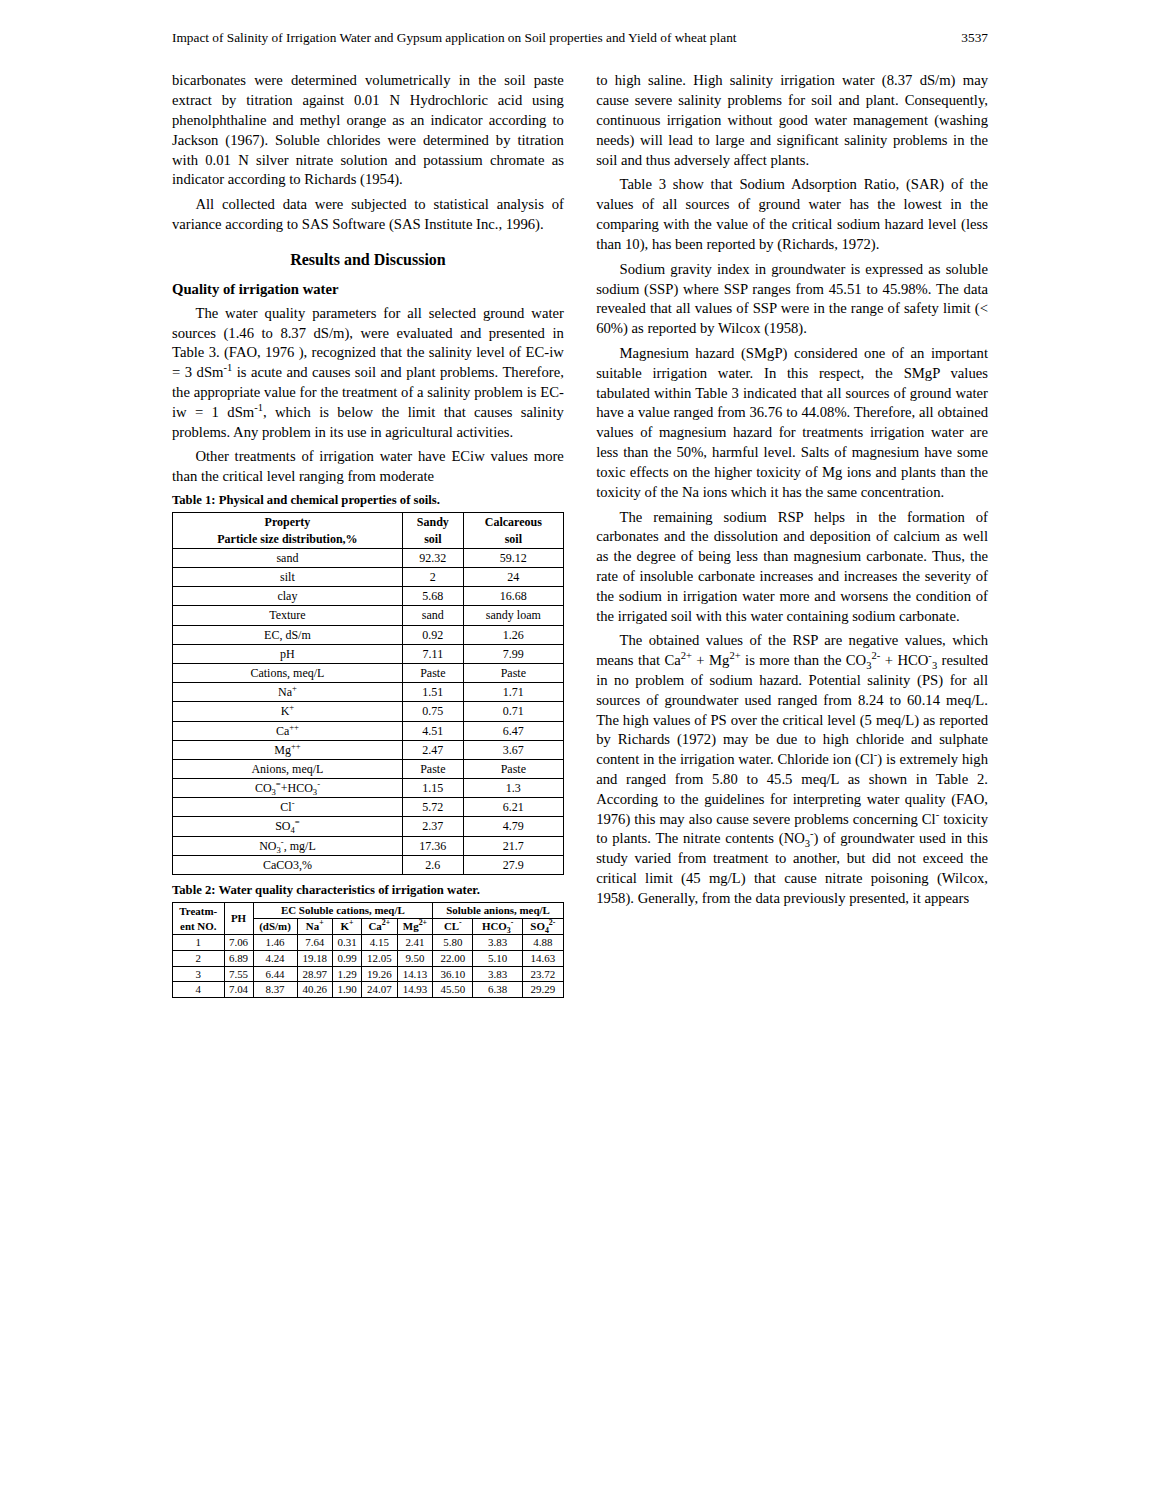Impact of Salinity of Irrigation Water and Gypsum application on Soil properties and Yield of wheat plant 3537
bicarbonates were determined volumetrically in the soil paste extract by titration against 0.01 N Hydrochloric acid using phenolphthaline and methyl orange as an indicator according to Jackson (1967). Soluble chlorides were determined by titration with 0.01 N silver nitrate solution and potassium chromate as indicator according to Richards (1954).
All collected data were subjected to statistical analysis of variance according to SAS Software (SAS Institute Inc., 1996).
Results and Discussion
Quality of irrigation water
The water quality parameters for all selected ground water sources (1.46 to 8.37 dS/m), were evaluated and presented in Table 3. (FAO, 1976 ), recognized that the salinity level of EC-iw = 3 dSm-1 is acute and causes soil and plant problems. Therefore, the appropriate value for the treatment of a salinity problem is EC-iw = 1 dSm-1, which is below the limit that causes salinity problems. Any problem in its use in agricultural activities.
Other treatments of irrigation water have ECiw values more than the critical level ranging from moderate
Table 1: Physical and chemical properties of soils.
| Property Particle size distribution,% | Sandy soil | Calcareous soil |
| --- | --- | --- |
| sand | 92.32 | 59.12 |
| silt | 2 | 24 |
| clay | 5.68 | 16.68 |
| Texture | sand | sandy loam |
| EC, dS/m | 0.92 | 1.26 |
| pH | 7.11 | 7.99 |
| Cations, meq/L | Paste | Paste |
| Na + | 1.51 | 1.71 |
| K + | 0.75 | 0.71 |
| Ca ++ | 4.51 | 6.47 |
| Mg ++ | 2.47 | 3.67 |
| Anions, meq/L | Paste | Paste |
| CO 3 = +HCO 3 - | 1.15 | 1.3 |
| Cl - | 5.72 | 6.21 |
| SO 4 = | 2.37 | 4.79 |
| NO 3 - , mg/L | 17.36 | 21.7 |
| CaCO3,% | 2.6 | 27.9 |
Table 2: Water quality characteristics of irrigation water.
| Treatm- ent NO. | PH | EC Soluble cations, meq/L | Soluble anions, meq/L |
| --- | --- | --- | --- |
| (dS/m) | Na + | K + | Ca 2+ | Mg 2+ | CL - | HCO 3 - | SO 4 2- |
| 1 | 7.06 | 1.46 | 7.64 | 0.31 | 4.15 | 2.41 | 5.80 | 3.83 | 4.88 |
| 2 | 6.89 | 4.24 | 19.18 | 0.99 | 12.05 | 9.50 | 22.00 | 5.10 | 14.63 |
| 3 | 7.55 | 6.44 | 28.97 | 1.29 | 19.26 | 14.13 | 36.10 | 3.83 | 23.72 |
| 4 | 7.04 | 8.37 | 40.26 | 1.90 | 24.07 | 14.93 | 45.50 | 6.38 | 29.29 |
to high saline. High salinity irrigation water (8.37 dS/m) may cause severe salinity problems for soil and plant. Consequently, continuous irrigation without good water management (washing needs) will lead to large and significant salinity problems in the soil and thus adversely affect plants.
Table 3 show that Sodium Adsorption Ratio, (SAR) of the values of all sources of ground water has the lowest in the comparing with the value of the critical sodium hazard level (less than 10), has been reported by (Richards, 1972).
Sodium gravity index in groundwater is expressed as soluble sodium (SSP) where SSP ranges from 45.51 to 45.98%. The data revealed that all values of SSP were in the range of safety limit (< 60%) as reported by Wilcox (1958).
Magnesium hazard (SMgP) considered one of an important suitable irrigation water. In this respect, the SMgP values tabulated within Table 3 indicated that all sources of ground water have a value ranged from 36.76 to 44.08%. Therefore, all obtained values of magnesium hazard for treatments irrigation water are less than the 50%, harmful level. Salts of magnesium have some toxic effects on the higher toxicity of Mg ions and plants than the toxicity of the Na ions which it has the same concentration.
The remaining sodium RSP helps in the formation of carbonates and the dissolution and deposition of calcium as well as the degree of being less than magnesium carbonate. Thus, the rate of insoluble carbonate increases and increases the severity of the sodium in irrigation water more and worsens the condition of the irrigated soil with this water containing sodium carbonate.
The obtained values of the RSP are negative values, which means that Ca2+ + Mg2+ is more than the CO32- + HCO-3 resulted in no problem of sodium hazard. Potential salinity (PS) for all sources of groundwater used ranged from 8.24 to 60.14 meq/L. The high values of PS over the critical level (5 meq/L) as reported by Richards (1972) may be due to high chloride and sulphate content in the irrigation water. Chloride ion (Cl-) is extremely high and ranged from 5.80 to 45.5 meq/L as shown in Table 2. According to the guidelines for interpreting water quality (FAO, 1976) this may also cause severe problems concerning Cl- toxicity to plants. The nitrate contents (NO3-) of groundwater used in this study varied from treatment to another, but did not exceed the critical limit (45 mg/L) that cause nitrate poisoning (Wilcox, 1958). Generally, from the data previously presented, it appears